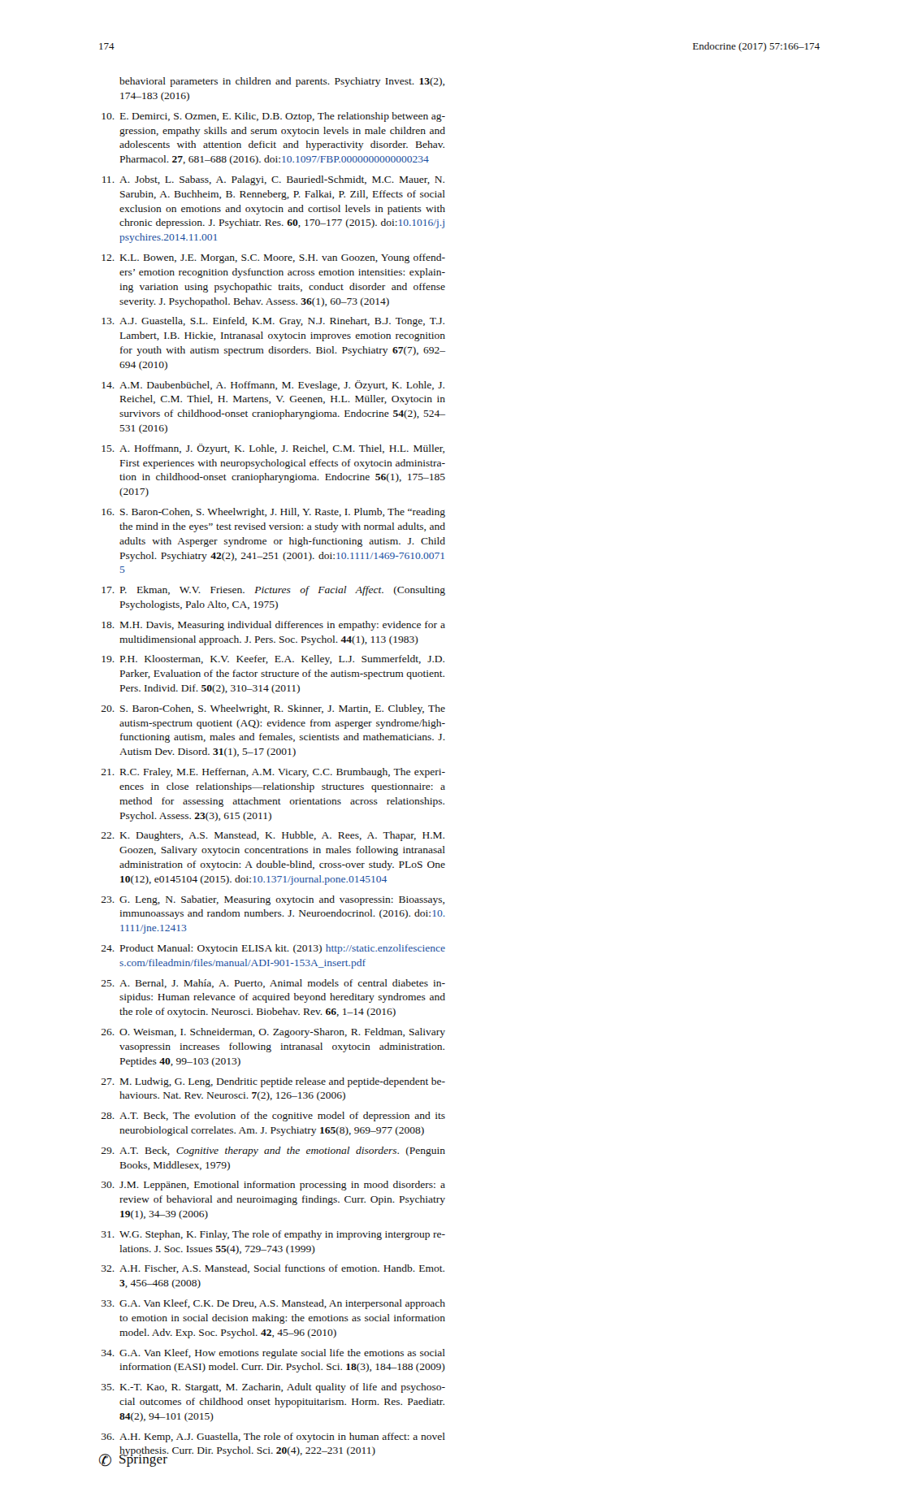174 Endocrine (2017) 57:166–174
9 behavioral parameters in children and parents. Psychiatry Invest. 13(2), 174–183 (2016)
10 E. Demirci, S. Ozmen, E. Kilic, D.B. Oztop, The relationship between aggression, empathy skills and serum oxytocin levels in male children and adolescents with attention deficit and hyperactivity disorder. Behav. Pharmacol. 27, 681–688 (2016). doi:10.1097/FBP.0000000000000234
11 A. Jobst, L. Sabass, A. Palagyi, C. Bauriedl-Schmidt, M.C. Mauer, N. Sarubin, A. Buchheim, B. Renneberg, P. Falkai, P. Zill, Effects of social exclusion on emotions and oxytocin and cortisol levels in patients with chronic depression. J. Psychiatr. Res. 60, 170–177 (2015). doi:10.1016/j.jpsychires.2014.11.001
12 K.L. Bowen, J.E. Morgan, S.C. Moore, S.H. van Goozen, Young offenders’ emotion recognition dysfunction across emotion intensities: explaining variation using psychopathic traits, conduct disorder and offense severity. J. Psychopathol. Behav. Assess. 36(1), 60–73 (2014)
13 A.J. Guastella, S.L. Einfeld, K.M. Gray, N.J. Rinehart, B.J. Tonge, T.J. Lambert, I.B. Hickie, Intranasal oxytocin improves emotion recognition for youth with autism spectrum disorders. Biol. Psychiatry 67(7), 692–694 (2010)
14 A.M. Daubenbüchel, A. Hoffmann, M. Eveslage, J. Özyurt, K. Lohle, J. Reichel, C.M. Thiel, H. Martens, V. Geenen, H.L. Müller, Oxytocin in survivors of childhood-onset craniopharyngioma. Endocrine 54(2), 524–531 (2016)
15 A. Hoffmann, J. Özyurt, K. Lohle, J. Reichel, C.M. Thiel, H.L. Müller, First experiences with neuropsychological effects of oxytocin administration in childhood-onset craniopharyngioma. Endocrine 56(1), 175–185 (2017)
16 S. Baron-Cohen, S. Wheelwright, J. Hill, Y. Raste, I. Plumb, The “reading the mind in the eyes” test revised version: a study with normal adults, and adults with Asperger syndrome or high-functioning autism. J. Child Psychol. Psychiatry 42(2), 241–251 (2001). doi:10.1111/1469-7610.00715
17 P. Ekman, W.V. Friesen. Pictures of Facial Affect. (Consulting Psychologists, Palo Alto, CA, 1975)
18 M.H. Davis, Measuring individual differences in empathy: evidence for a multidimensional approach. J. Pers. Soc. Psychol. 44(1), 113 (1983)
19 P.H. Kloosterman, K.V. Keefer, E.A. Kelley, L.J. Summerfeldt, J.D. Parker, Evaluation of the factor structure of the autism-spectrum quotient. Pers. Individ. Dif. 50(2), 310–314 (2011)
20 S. Baron-Cohen, S. Wheelwright, R. Skinner, J. Martin, E. Clubley, The autism-spectrum quotient (AQ): evidence from asperger syndrome/high-functioning autism, males and females, scientists and mathematicians. J. Autism Dev. Disord. 31(1), 5–17 (2001)
21 R.C. Fraley, M.E. Heffernan, A.M. Vicary, C.C. Brumbaugh, The experiences in close relationships—relationship structures questionnaire: a method for assessing attachment orientations across relationships. Psychol. Assess. 23(3), 615 (2011)
22 K. Daughters, A.S. Manstead, K. Hubble, A. Rees, A. Thapar, H.M. Goozen, Salivary oxytocin concentrations in males following intranasal administration of oxytocin: A double-blind, cross-over study. PLoS One 10(12), e0145104 (2015). doi:10.1371/journal.pone.0145104
23 G. Leng, N. Sabatier, Measuring oxytocin and vasopressin: Bioassays, immunoassays and random numbers. J. Neuroendocrinol. (2016). doi:10.1111/jne.12413
24 Product Manual: Oxytocin ELISA kit. (2013) http://static.enzolifesciences.com/fileadmin/files/manual/ADI-901-153A_insert.pdf
25 A. Bernal, J. Mahía, A. Puerto, Animal models of central diabetes insipidus: Human relevance of acquired beyond hereditary syndromes and the role of oxytocin. Neurosci. Biobehav. Rev. 66, 1–14 (2016)
26 O. Weisman, I. Schneiderman, O. Zagoory-Sharon, R. Feldman, Salivary vasopressin increases following intranasal oxytocin administration. Peptides 40, 99–103 (2013)
27 M. Ludwig, G. Leng, Dendritic peptide release and peptide-dependent behaviours. Nat. Rev. Neurosci. 7(2), 126–136 (2006)
28 A.T. Beck, The evolution of the cognitive model of depression and its neurobiological correlates. Am. J. Psychiatry 165(8), 969–977 (2008)
29 A.T. Beck, Cognitive therapy and the emotional disorders. (Penguin Books, Middlesex, 1979)
30 J.M. Leppänen, Emotional information processing in mood disorders: a review of behavioral and neuroimaging findings. Curr. Opin. Psychiatry 19(1), 34–39 (2006)
31 W.G. Stephan, K. Finlay, The role of empathy in improving intergroup relations. J. Soc. Issues 55(4), 729–743 (1999)
32 A.H. Fischer, A.S. Manstead, Social functions of emotion. Handb. Emot. 3, 456–468 (2008)
33 G.A. Van Kleef, C.K. De Dreu, A.S. Manstead, An interpersonal approach to emotion in social decision making: the emotions as social information model. Adv. Exp. Soc. Psychol. 42, 45–96 (2010)
34 G.A. Van Kleef, How emotions regulate social life the emotions as social information (EASI) model. Curr. Dir. Psychol. Sci. 18(3), 184–188 (2009)
35 K.-T. Kao, R. Stargatt, M. Zacharin, Adult quality of life and psychosocial outcomes of childhood onset hypopituitarism. Horm. Res. Paediatr. 84(2), 94–101 (2015)
36 A.H. Kemp, A.J. Guastella, The role of oxytocin in human affect: a novel hypothesis. Curr. Dir. Psychol. Sci. 20(4), 222–231 (2011)
✆ Springer